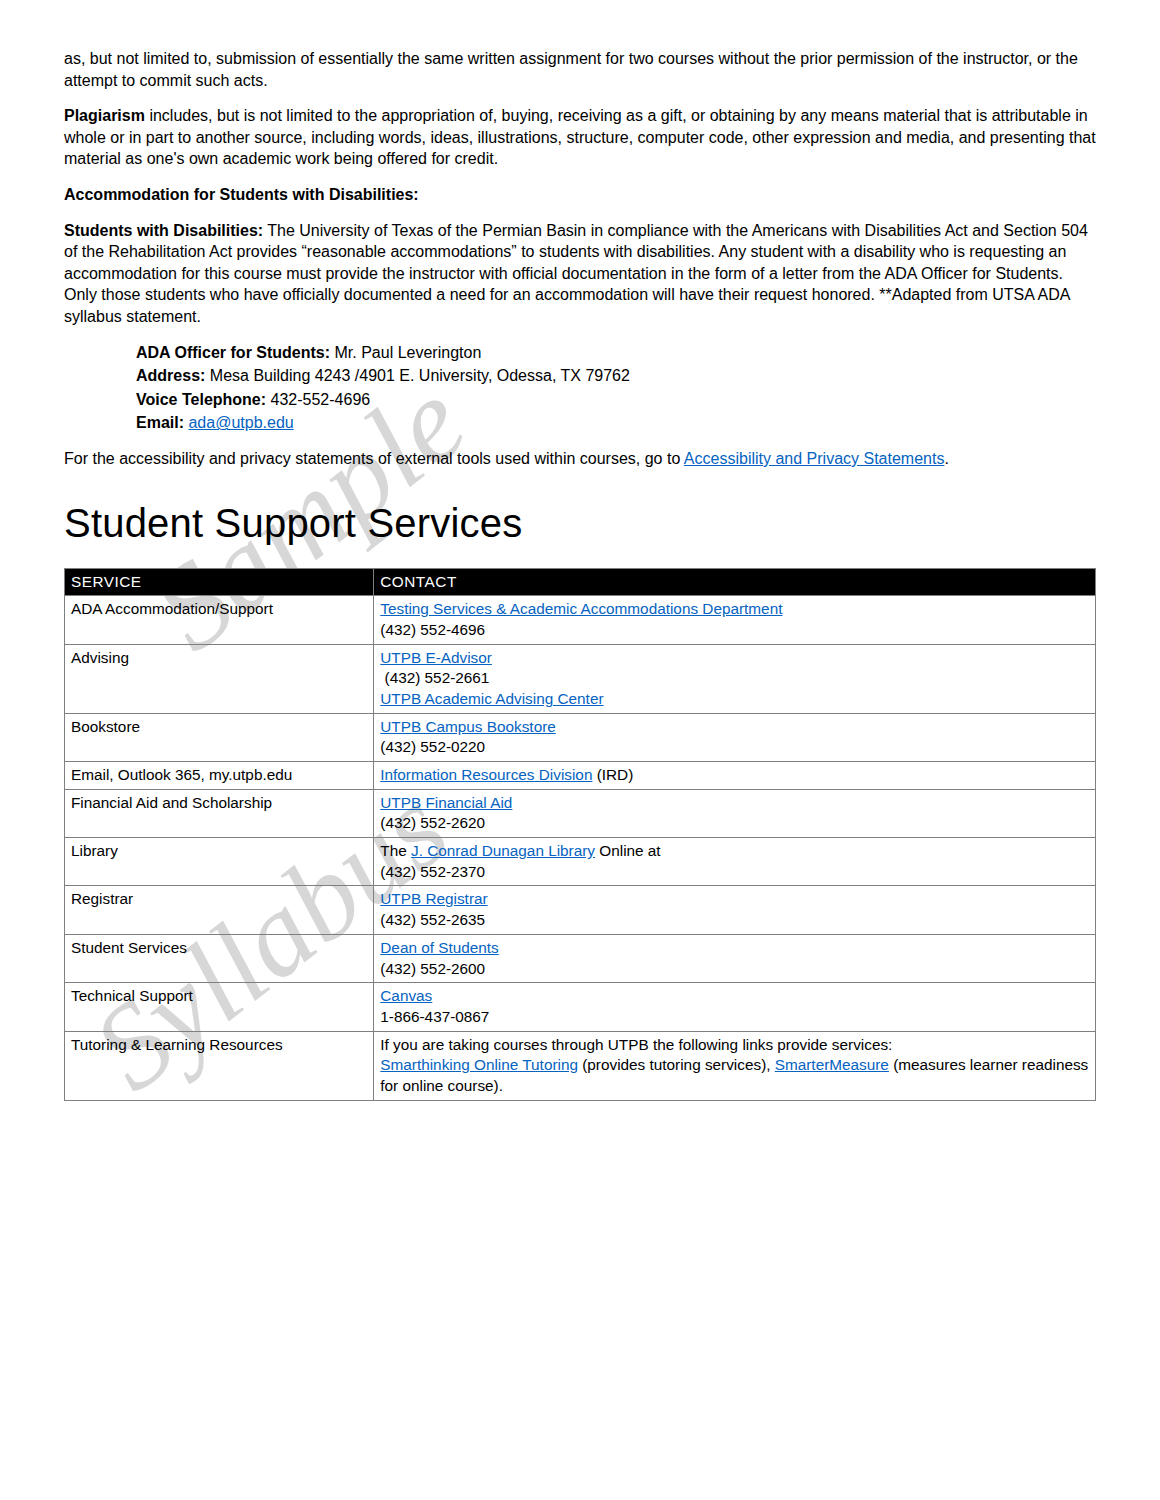Sample Syllabus
as, but not limited to, submission of essentially the same written assignment for two courses without the prior permission of the instructor, or the attempt to commit such acts.
Plagiarism includes, but is not limited to the appropriation of, buying, receiving as a gift, or obtaining by any means material that is attributable in whole or in part to another source, including words, ideas, illustrations, structure, computer code, other expression and media, and presenting that material as one's own academic work being offered for credit.
Accommodation for Students with Disabilities:
Students with Disabilities: The University of Texas of the Permian Basin in compliance with the Americans with Disabilities Act and Section 504 of the Rehabilitation Act provides “reasonable accommodations” to students with disabilities. Any student with a disability who is requesting an accommodation for this course must provide the instructor with official documentation in the form of a letter from the ADA Officer for Students. Only those students who have officially documented a need for an accommodation will have their request honored. **Adapted from UTSA ADA syllabus statement.
ADA Officer for Students: Mr. Paul Leverington
Address: Mesa Building 4243 /4901 E. University, Odessa, TX 79762
Voice Telephone: 432-552-4696
Email: ada@utpb.edu
For the accessibility and privacy statements of external tools used within courses, go to Accessibility and Privacy Statements.
Student Support Services
| SERVICE | CONTACT |
| --- | --- |
| ADA Accommodation/Support | Testing Services & Academic Accommodations Department (432) 552-4696 |
| Advising | UTPB E-Advisor (432) 552-2661 UTPB Academic Advising Center |
| Bookstore | UTPB Campus Bookstore (432) 552-0220 |
| Email, Outlook 365, my.utpb.edu | Information Resources Division (IRD) |
| Financial Aid and Scholarship | UTPB Financial Aid (432) 552-2620 |
| Library | The J. Conrad Dunagan Library Online at (432) 552-2370 |
| Registrar | UTPB Registrar (432) 552-2635 |
| Student Services | Dean of Students (432) 552-2600 |
| Technical Support | Canvas 1-866-437-0867 |
| Tutoring & Learning Resources | If you are taking courses through UTPB the following links provide services: Smarthinking Online Tutoring (provides tutoring services), SmarterMeasure (measures learner readiness for online course). |